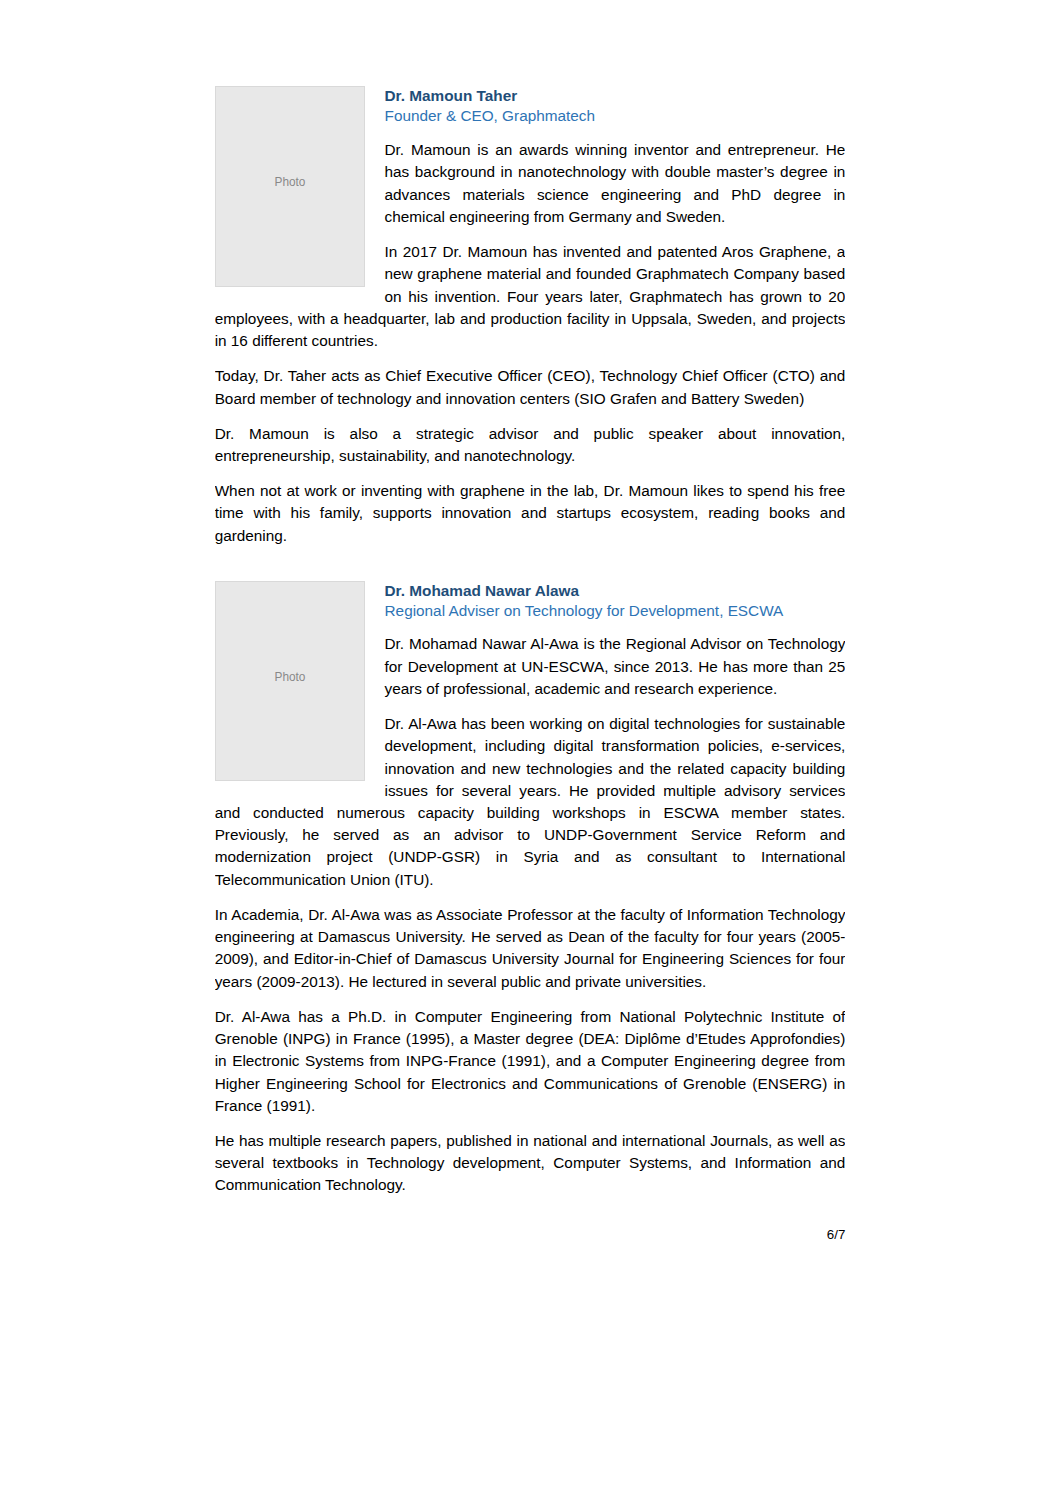Dr. Mamoun Taher
Founder & CEO, Graphmatech
Dr. Mamoun is an awards winning inventor and entrepreneur. He has background in nanotechnology with double master’s degree in advances materials science engineering and PhD degree in chemical engineering from Germany and Sweden.
In 2017 Dr. Mamoun has invented and patented Aros Graphene, a new graphene material and founded Graphmatech Company based on his invention. Four years later, Graphmatech has grown to 20 employees, with a headquarter, lab and production facility in Uppsala, Sweden, and projects in 16 different countries.
Today, Dr. Taher acts as Chief Executive Officer (CEO), Technology Chief Officer (CTO) and Board member of technology and innovation centers (SIO Grafen and Battery Sweden)
Dr. Mamoun is also a strategic advisor and public speaker about innovation, entrepreneurship, sustainability, and nanotechnology.
When not at work or inventing with graphene in the lab, Dr. Mamoun likes to spend his free time with his family, supports innovation and startups ecosystem, reading books and gardening.
Dr. Mohamad Nawar Alawa
Regional Adviser on Technology for Development, ESCWA
Dr. Mohamad Nawar Al-Awa is the Regional Advisor on Technology for Development at UN-ESCWA, since 2013. He has more than 25 years of professional, academic and research experience.
Dr. Al-Awa has been working on digital technologies for sustainable development, including digital transformation policies, e-services, innovation and new technologies and the related capacity building issues for several years. He provided multiple advisory services and conducted numerous capacity building workshops in ESCWA member states. Previously, he served as an advisor to UNDP-Government Service Reform and modernization project (UNDP-GSR) in Syria and as consultant to International Telecommunication Union (ITU).
In Academia, Dr. Al-Awa was as Associate Professor at the faculty of Information Technology engineering at Damascus University. He served as Dean of the faculty for four years (2005-2009), and Editor-in-Chief of Damascus University Journal for Engineering Sciences for four years (2009-2013). He lectured in several public and private universities.
Dr. Al-Awa has a Ph.D. in Computer Engineering from National Polytechnic Institute of Grenoble (INPG) in France (1995), a Master degree (DEA: Diplôme d’Etudes Approfondies) in Electronic Systems from INPG-France (1991), and a Computer Engineering degree from Higher Engineering School for Electronics and Communications of Grenoble (ENSERG) in France (1991).
He has multiple research papers, published in national and international Journals, as well as several textbooks in Technology development, Computer Systems, and Information and Communication Technology.
6/7